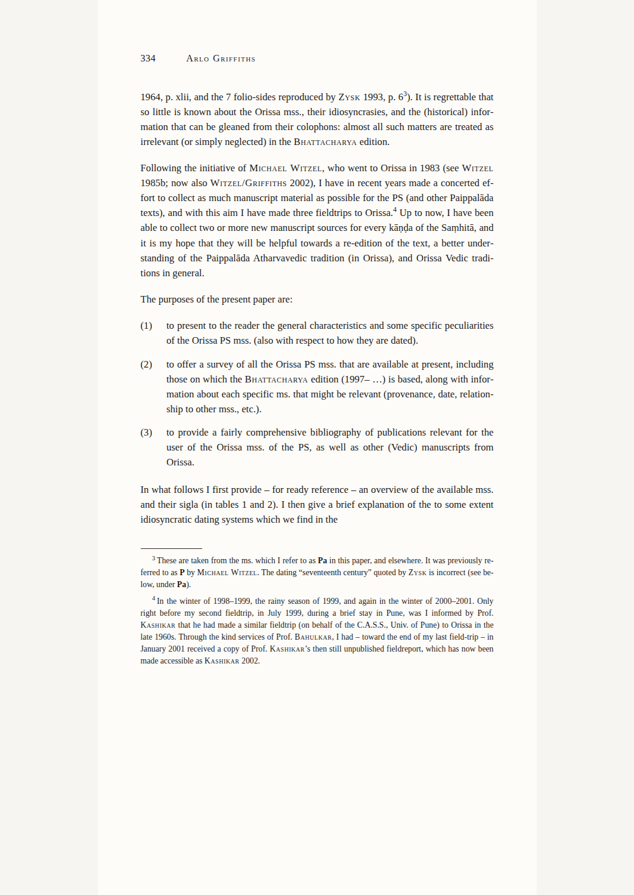334 Arlo Griffiths
1964, p. xlii, and the 7 folio-sides reproduced by Zysk 1993, p. 63). It is regrettable that so little is known about the Orissa mss., their idiosyncrasies, and the (historical) information that can be gleaned from their colophons: almost all such matters are treated as irrelevant (or simply neglected) in the Bhattacharya edition.
Following the initiative of Michael Witzel, who went to Orissa in 1983 (see Witzel 1985b; now also Witzel/Griffiths 2002), I have in recent years made a concerted effort to collect as much manuscript material as possible for the PS (and other Paippalāda texts), and with this aim I have made three fieldtrips to Orissa.4 Up to now, I have been able to collect two or more new manuscript sources for every kāṇḍa of the Saṃhitā, and it is my hope that they will be helpful towards a re-edition of the text, a better understanding of the Paippalāda Atharvavedic tradition (in Orissa), and Orissa Vedic traditions in general.
The purposes of the present paper are:
(1) to present to the reader the general characteristics and some specific peculiarities of the Orissa PS mss. (also with respect to how they are dated).
(2) to offer a survey of all the Orissa PS mss. that are available at present, including those on which the Bhattacharya edition (1997– …) is based, along with information about each specific ms. that might be relevant (provenance, date, relationship to other mss., etc.).
(3) to provide a fairly comprehensive bibliography of publications relevant for the user of the Orissa mss. of the PS, as well as other (Vedic) manuscripts from Orissa.
In what follows I first provide – for ready reference – an overview of the available mss. and their sigla (in tables 1 and 2). I then give a brief explanation of the to some extent idiosyncratic dating systems which we find in the
3 These are taken from the ms. which I refer to as Pa in this paper, and elsewhere. It was previously referred to as P by Michael Witzel. The dating “seventeenth century” quoted by Zysk is incorrect (see below, under Pa).
4 In the winter of 1998–1999, the rainy season of 1999, and again in the winter of 2000–2001. Only right before my second fieldtrip, in July 1999, during a brief stay in Pune, was I informed by Prof. Kashikar that he had made a similar fieldtrip (on behalf of the C.A.S.S., Univ. of Pune) to Orissa in the late 1960s. Through the kind services of Prof. Bahulkar, I had – toward the end of my last field-trip – in January 2001 received a copy of Prof. Kashikar’s then still unpublished fieldreport, which has now been made accessible as Kashikar 2002.